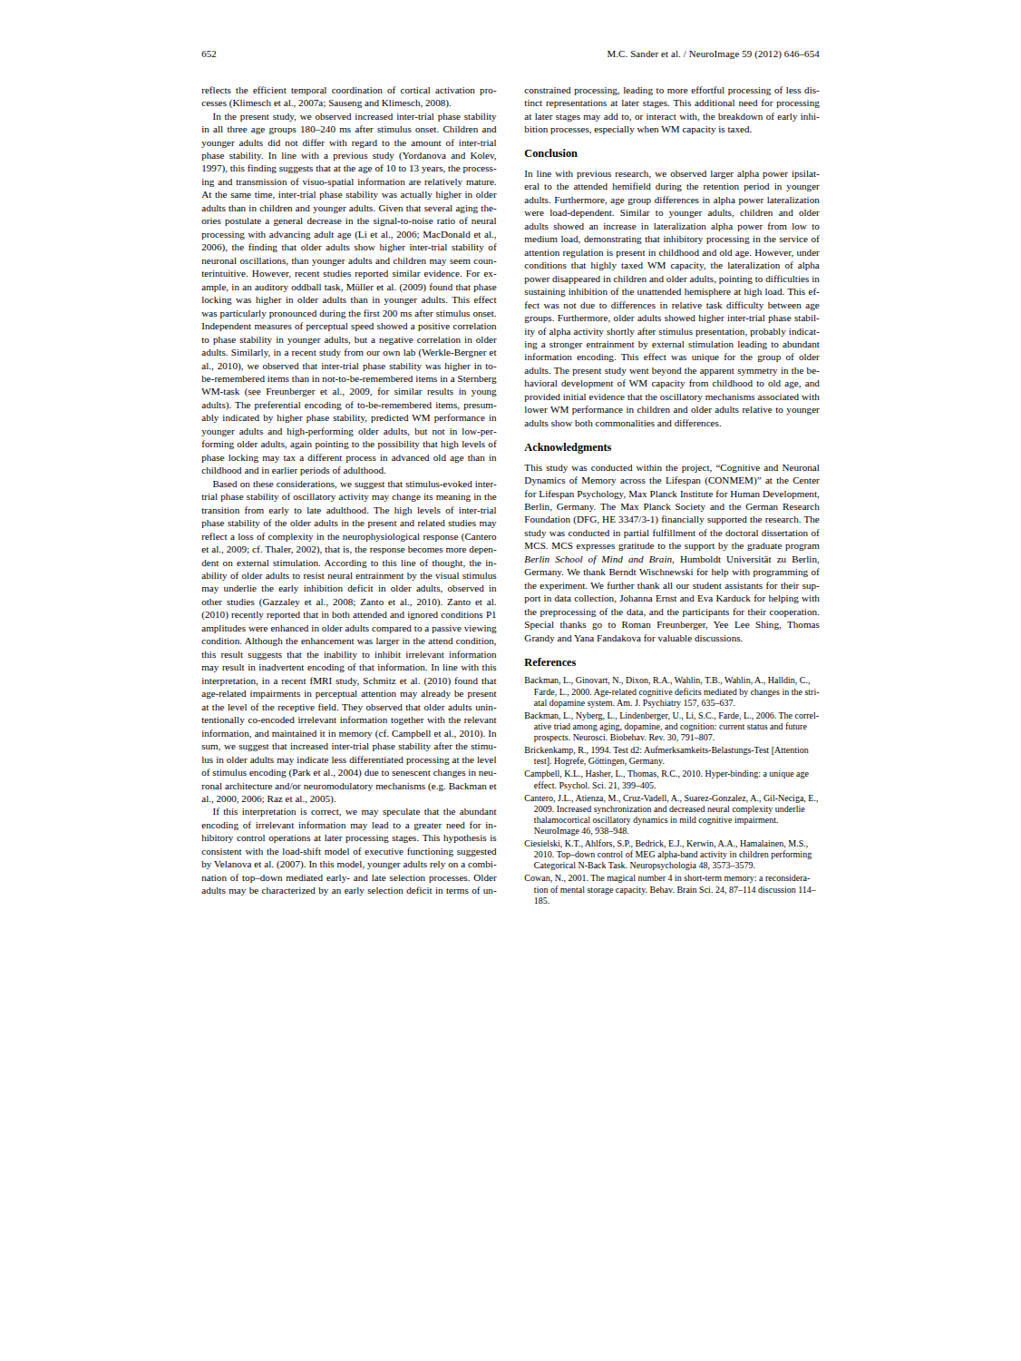652 M.C. Sander et al. / NeuroImage 59 (2012) 646–654
reflects the efficient temporal coordination of cortical activation processes (Klimesch et al., 2007a; Sauseng and Klimesch, 2008).
In the present study, we observed increased inter-trial phase stability in all three age groups 180–240 ms after stimulus onset. Children and younger adults did not differ with regard to the amount of inter-trial phase stability. In line with a previous study (Yordanova and Kolev, 1997), this finding suggests that at the age of 10 to 13 years, the processing and transmission of visuo-spatial information are relatively mature. At the same time, inter-trial phase stability was actually higher in older adults than in children and younger adults. Given that several aging theories postulate a general decrease in the signal-to-noise ratio of neural processing with advancing adult age (Li et al., 2006; MacDonald et al., 2006), the finding that older adults show higher inter-trial stability of neuronal oscillations, than younger adults and children may seem counterintuitive. However, recent studies reported similar evidence. For example, in an auditory oddball task, Müller et al. (2009) found that phase locking was higher in older adults than in younger adults. This effect was particularly pronounced during the first 200 ms after stimulus onset. Independent measures of perceptual speed showed a positive correlation to phase stability in younger adults, but a negative correlation in older adults. Similarly, in a recent study from our own lab (Werkle-Bergner et al., 2010), we observed that inter-trial phase stability was higher in to-be-remembered items than in not-to-be-remembered items in a Sternberg WM-task (see Freunberger et al., 2009, for similar results in young adults). The preferential encoding of to-be-remembered items, presumably indicated by higher phase stability, predicted WM performance in younger adults and high-performing older adults, but not in low-performing older adults, again pointing to the possibility that high levels of phase locking may tax a different process in advanced old age than in childhood and in earlier periods of adulthood.
Based on these considerations, we suggest that stimulus-evoked inter-trial phase stability of oscillatory activity may change its meaning in the transition from early to late adulthood. The high levels of inter-trial phase stability of the older adults in the present and related studies may reflect a loss of complexity in the neurophysiological response (Cantero et al., 2009; cf. Thaler, 2002), that is, the response becomes more dependent on external stimulation. According to this line of thought, the inability of older adults to resist neural entrainment by the visual stimulus may underlie the early inhibition deficit in older adults, observed in other studies (Gazzaley et al., 2008; Zanto et al., 2010). Zanto et al. (2010) recently reported that in both attended and ignored conditions P1 amplitudes were enhanced in older adults compared to a passive viewing condition. Although the enhancement was larger in the attend condition, this result suggests that the inability to inhibit irrelevant information may result in inadvertent encoding of that information. In line with this interpretation, in a recent fMRI study, Schmitz et al. (2010) found that age-related impairments in perceptual attention may already be present at the level of the receptive field. They observed that older adults unintentionally co-encoded irrelevant information together with the relevant information, and maintained it in memory (cf. Campbell et al., 2010). In sum, we suggest that increased inter-trial phase stability after the stimulus in older adults may indicate less differentiated processing at the level of stimulus encoding (Park et al., 2004) due to senescent changes in neuronal architecture and/or neuromodulatory mechanisms (e.g. Backman et al., 2000, 2006; Raz et al., 2005).
If this interpretation is correct, we may speculate that the abundant encoding of irrelevant information may lead to a greater need for inhibitory control operations at later processing stages. This hypothesis is consistent with the load-shift model of executive functioning suggested by Velanova et al. (2007). In this model, younger adults rely on a combination of top–down mediated early- and late selection processes. Older adults may be characterized by an early selection deficit in terms of unconstrained processing, leading to more effortful processing of less distinct representations at later stages. This additional need for processing at later stages may add to, or interact with, the breakdown of early inhibition processes, especially when WM capacity is taxed.
Conclusion
In line with previous research, we observed larger alpha power ipsilateral to the attended hemifield during the retention period in younger adults. Furthermore, age group differences in alpha power lateralization were load-dependent. Similar to younger adults, children and older adults showed an increase in lateralization alpha power from low to medium load, demonstrating that inhibitory processing in the service of attention regulation is present in childhood and old age. However, under conditions that highly taxed WM capacity, the lateralization of alpha power disappeared in children and older adults, pointing to difficulties in sustaining inhibition of the unattended hemisphere at high load. This effect was not due to differences in relative task difficulty between age groups. Furthermore, older adults showed higher inter-trial phase stability of alpha activity shortly after stimulus presentation, probably indicating a stronger entrainment by external stimulation leading to abundant information encoding. This effect was unique for the group of older adults. The present study went beyond the apparent symmetry in the behavioral development of WM capacity from childhood to old age, and provided initial evidence that the oscillatory mechanisms associated with lower WM performance in children and older adults relative to younger adults show both commonalities and differences.
Acknowledgments
This study was conducted within the project, “Cognitive and Neuronal Dynamics of Memory across the Lifespan (CONMEM)” at the Center for Lifespan Psychology, Max Planck Institute for Human Development, Berlin, Germany. The Max Planck Society and the German Research Foundation (DFG, HE 3347/3-1) financially supported the research. The study was conducted in partial fulfillment of the doctoral dissertation of MCS. MCS expresses gratitude to the support by the graduate program Berlin School of Mind and Brain, Humboldt Universität zu Berlin, Germany. We thank Berndt Wischnewski for help with programming of the experiment. We further thank all our student assistants for their support in data collection, Johanna Ernst and Eva Karduck for helping with the preprocessing of the data, and the participants for their cooperation. Special thanks go to Roman Freunberger, Yee Lee Shing, Thomas Grandy and Yana Fandakova for valuable discussions.
References
Backman, L., Ginovart, N., Dixon, R.A., Wahlin, T.B., Wahlin, A., Halldin, C., Farde, L., 2000. Age-related cognitive deficits mediated by changes in the striatal dopamine system. Am. J. Psychiatry 157, 635–637.
Backman, L., Nyberg, L., Lindenberger, U., Li, S.C., Farde, L., 2006. The correlative triad among aging, dopamine, and cognition: current status and future prospects. Neurosci. Biobehav. Rev. 30, 791–807.
Brickenkamp, R., 1994. Test d2: Aufmerksamkeits-Belastungs-Test [Attention test]. Hogrefe, Göttingen, Germany.
Campbell, K.L., Hasher, L., Thomas, R.C., 2010. Hyper-binding: a unique age effect. Psychol. Sci. 21, 399–405.
Cantero, J.L., Atienza, M., Cruz-Vadell, A., Suarez-Gonzalez, A., Gil-Neciga, E., 2009. Increased synchronization and decreased neural complexity underlie thalamocortical oscillatory dynamics in mild cognitive impairment. NeuroImage 46, 938–948.
Ciesielski, K.T., Ahlfors, S.P., Bedrick, E.J., Kerwin, A.A., Hamalainen, M.S., 2010. Top–down control of MEG alpha-band activity in children performing Categorical N-Back Task. Neuropsychologia 48, 3573–3579.
Cowan, N., 2001. The magical number 4 in short-term memory: a reconsideration of mental storage capacity. Behav. Brain Sci. 24, 87–114 discussion 114–185.